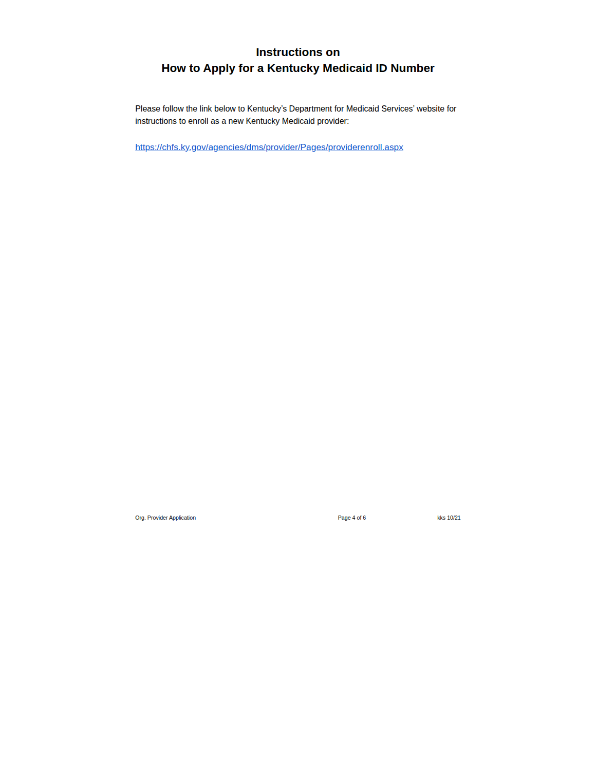Instructions on
How to Apply for a Kentucky Medicaid ID Number
Please follow the link below to Kentucky’s Department for Medicaid Services’ website for instructions to enroll as a new Kentucky Medicaid provider:
https://chfs.ky.gov/agencies/dms/provider/Pages/providerenroll.aspx
| Org. Provider Application | Page 4 of 6 | kks 10/21 |